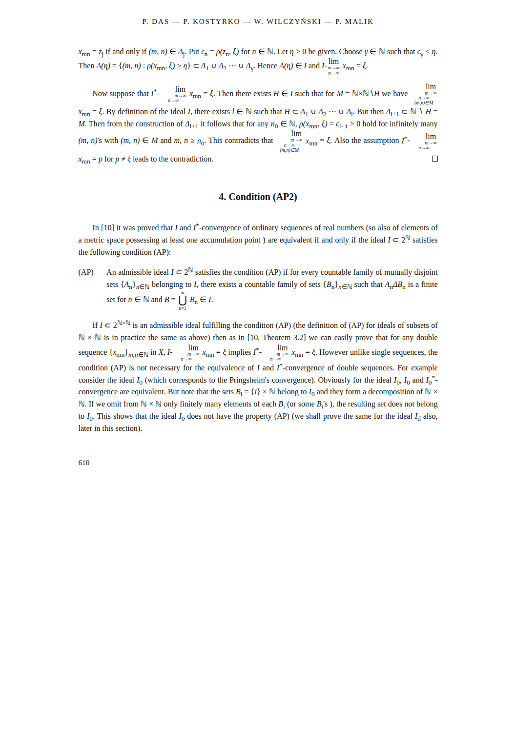P. DAS — P. KOSTYRKO — W. WILCZYŃSKI — P. MALIK
xmn = zj if and only if (m, n) ∈ Δj. Put ϵn = ρ(zn, ξ) for n ∈ ℕ. Let η > 0 be given. Choose γ ∈ ℕ such that ϵγ < η. Then A(η) = {(m, n) : ρ(xmn, ξ) ≥ η} ⊂ Δ1 ∪ Δ2 ⋯ ∪ Δγ. Hence A(η) ∈ I and I-lim m→∞
n→∞ xmn = ξ.
Now suppose that I*-lim m→∞
n→∞ xmn = ξ. Then there exists H ∈ I such that for M = ℕ×ℕ∖H we have lim m→∞
n→∞
(m,n)∈M xmn = ξ. By definition of the ideal I, there exists l ∈ ℕ such that H ⊂ Δ1 ∪ Δ2 ⋯ ∪ Δl. But then Δl+1 ⊂ ℕ ∖ H = M. Then from the construction of Δl+1 it follows that for any n0 ∈ ℕ, ρ(xmn, ξ) = ϵl+1 > 0 hold for infinitely many (m, n)'s with (m, n) ∈ M and m, n ≥ n0. This contradicts that lim m→∞
n→∞
(m,n)∈M xmn = ξ. Also the assumption I*-lim m→∞
n→∞ xmn = p for p ≠ ξ leads to the contradiction.
4. Condition (AP2)
In [10] it was proved that I and I*-convergence of ordinary sequences of real numbers (so also of elements of a metric space possessing at least one accumulation point ) are equivalent if and only if the ideal I ⊂ 2ℕ satisfies the following condition (AP):
(AP)
An admissible ideal I ⊂ 2ℕ satisfies the condition (AP) if for every countable family of mutually disjoint sets {An}n∈ℕ belonging to I, there exists a countable family of sets {Bn}n∈ℕ such that AnΔBn is a finite set for n ∈ ℕ and B = ∞⋃n=1 Bn ∈ I.
If I ⊂ 2ℕ×ℕ is an admissible ideal fulfilling the condition (AP) (the definition of (AP) for ideals of subsets of ℕ × ℕ is in practice the same as above) then as in [10, Theorem 3.2] we can easily prove that for any double sequence {xmn}m,n∈ℕ in X, I-lim m→∞
n→∞ xmn = ξ implies I*-lim m→∞
n→∞ xmn = ξ. However unlike single sequences, the condition (AP) is not necessary for the equivalence of I and I*-convergence of double sequences. For example consider the ideal I0 (which corresponds to the Pringsheim's convergence). Obviously for the ideal I0, I0 and I0*-convergence are equivalent. But note that the sets Bi = {i} × ℕ belong to I0 and they form a decomposition of ℕ × ℕ. If we omit from ℕ × ℕ only finitely many elements of each Bi (or some Bi's ), the resulting set does not belong to I0. This shows that the ideal I0 does not have the property (AP) (we shall prove the same for the ideal Id also, later in this section).
610